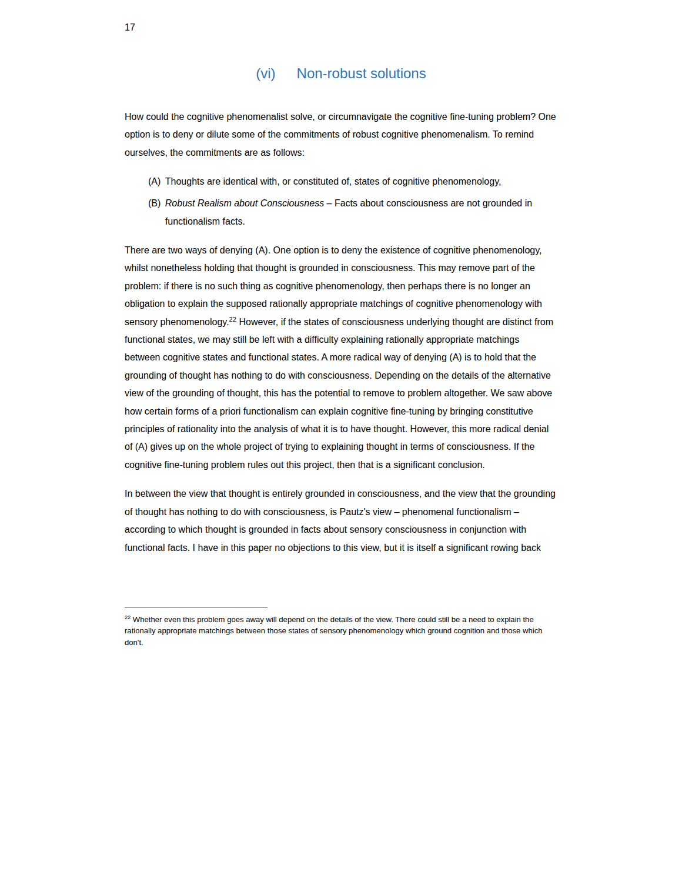17
(vi) Non-robust solutions
How could the cognitive phenomenalist solve, or circumnavigate the cognitive fine-tuning problem? One option is to deny or dilute some of the commitments of robust cognitive phenomenalism. To remind ourselves, the commitments are as follows:
(A) Thoughts are identical with, or constituted of, states of cognitive phenomenology,
(B) Robust Realism about Consciousness – Facts about consciousness are not grounded in functionalism facts.
There are two ways of denying (A). One option is to deny the existence of cognitive phenomenology, whilst nonetheless holding that thought is grounded in consciousness. This may remove part of the problem: if there is no such thing as cognitive phenomenology, then perhaps there is no longer an obligation to explain the supposed rationally appropriate matchings of cognitive phenomenology with sensory phenomenology.22 However, if the states of consciousness underlying thought are distinct from functional states, we may still be left with a difficulty explaining rationally appropriate matchings between cognitive states and functional states. A more radical way of denying (A) is to hold that the grounding of thought has nothing to do with consciousness. Depending on the details of the alternative view of the grounding of thought, this has the potential to remove to problem altogether. We saw above how certain forms of a priori functionalism can explain cognitive fine-tuning by bringing constitutive principles of rationality into the analysis of what it is to have thought. However, this more radical denial of (A) gives up on the whole project of trying to explaining thought in terms of consciousness. If the cognitive fine-tuning problem rules out this project, then that is a significant conclusion.
In between the view that thought is entirely grounded in consciousness, and the view that the grounding of thought has nothing to do with consciousness, is Pautz's view – phenomenal functionalism – according to which thought is grounded in facts about sensory consciousness in conjunction with functional facts. I have in this paper no objections to this view, but it is itself a significant rowing back
22 Whether even this problem goes away will depend on the details of the view. There could still be a need to explain the rationally appropriate matchings between those states of sensory phenomenology which ground cognition and those which don't.